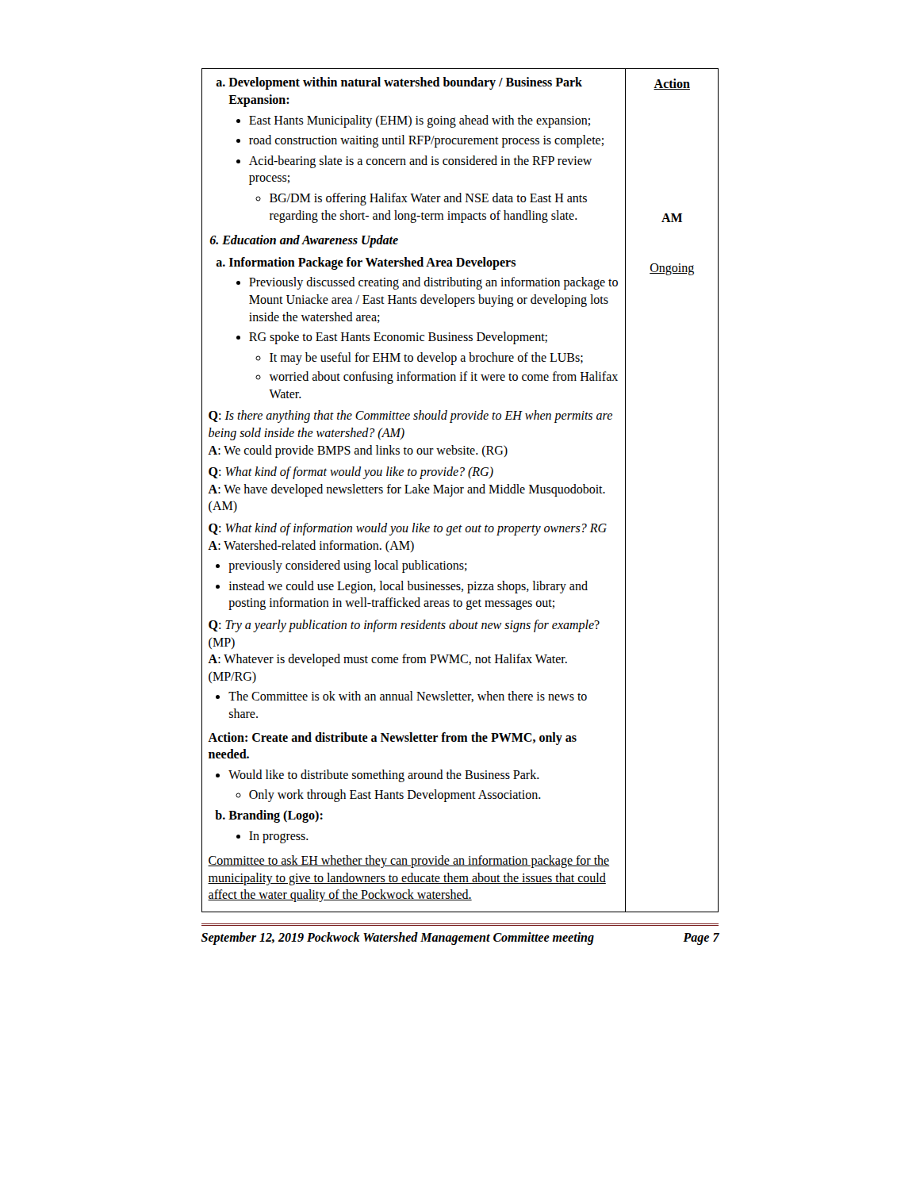| Development within natural watershed boundary / Business Park Expansion: East Hants Municipality (EHM) is going ahead with the expansion; road construction waiting until RFP/procurement process is complete; Acid-bearing slate is a concern and is considered in the RFP review process; BG/DM is offering Halifax Water and NSE data to East H ants regarding the short- and long-term impacts of handling slate. Education and Awareness Update Information Package for Watershed Area Developers Previously discussed creating and distributing an information package to Mount Uniacke area / East Hants developers buying or developing lots inside the watershed area; RG spoke to East Hants Economic Business Development; It may be useful for EHM to develop a brochure of the LUBs; worried about confusing information if it were to come from Halifax Water. Q : Is there anything that the Committee should provide to EH when permits are being sold inside the watershed? (AM) A : We could provide BMPS and links to our website. (RG) Q : What kind of format would you like to provide? (RG) A : We have developed newsletters for Lake Major and Middle Musquodoboit. (AM) Q : What kind of information would you like to get out to property owners? RG A : Watershed-related information. (AM) previously considered using local publications; instead we could use Legion, local businesses, pizza shops, library and posting information in well-trafficked areas to get messages out; Q : Try a yearly publication to inform residents about new signs for example ? (MP) A : Whatever is developed must come from PWMC, not Halifax Water. (MP/RG) The Committee is ok with an annual Newsletter, when there is news to share. Action: Create and distribute a Newsletter from the PWMC, only as needed. Would like to distribute something around the Business Park. Only work through East Hants Development Association. Branding (Logo): In progress. Committee to ask EH whether they can provide an information package for the municipality to give to landowners to educate them about the issues that could affect the water quality of the Pockwock watershed. | Action AM Ongoing |
September 12, 2019 Pockwock Watershed Management Committee meeting Page 7